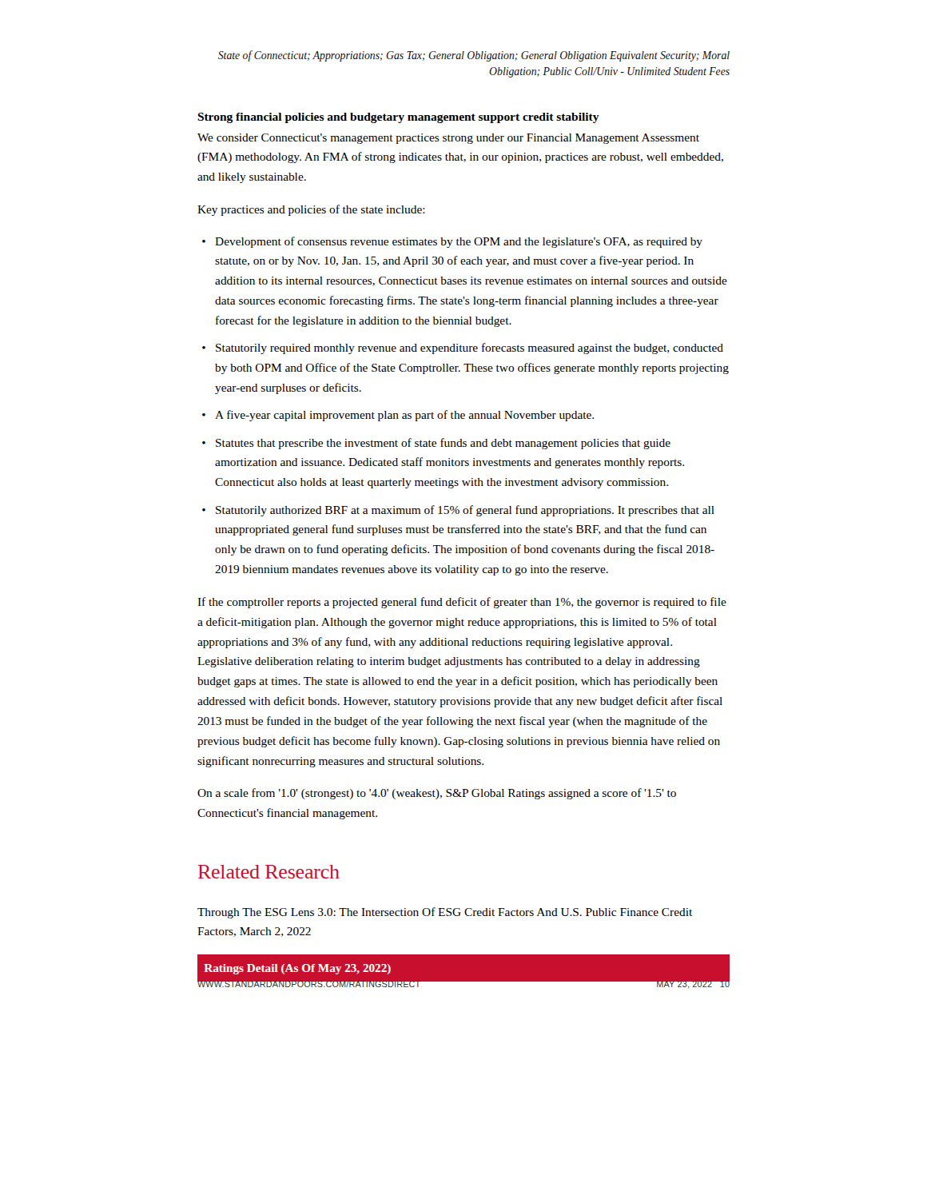State of Connecticut; Appropriations; Gas Tax; General Obligation; General Obligation Equivalent Security; Moral
Obligation; Public Coll/Univ - Unlimited Student Fees
Strong financial policies and budgetary management support credit stability
We consider Connecticut's management practices strong under our Financial Management Assessment (FMA) methodology. An FMA of strong indicates that, in our opinion, practices are robust, well embedded, and likely sustainable.
Key practices and policies of the state include:
Development of consensus revenue estimates by the OPM and the legislature's OFA, as required by statute, on or by Nov. 10, Jan. 15, and April 30 of each year, and must cover a five-year period. In addition to its internal resources, Connecticut bases its revenue estimates on internal sources and outside data sources economic forecasting firms. The state's long-term financial planning includes a three-year forecast for the legislature in addition to the biennial budget.
Statutorily required monthly revenue and expenditure forecasts measured against the budget, conducted by both OPM and Office of the State Comptroller. These two offices generate monthly reports projecting year-end surpluses or deficits.
A five-year capital improvement plan as part of the annual November update.
Statutes that prescribe the investment of state funds and debt management policies that guide amortization and issuance. Dedicated staff monitors investments and generates monthly reports. Connecticut also holds at least quarterly meetings with the investment advisory commission.
Statutorily authorized BRF at a maximum of 15% of general fund appropriations. It prescribes that all unappropriated general fund surpluses must be transferred into the state's BRF, and that the fund can only be drawn on to fund operating deficits. The imposition of bond covenants during the fiscal 2018-2019 biennium mandates revenues above its volatility cap to go into the reserve.
If the comptroller reports a projected general fund deficit of greater than 1%, the governor is required to file a deficit-mitigation plan. Although the governor might reduce appropriations, this is limited to 5% of total appropriations and 3% of any fund, with any additional reductions requiring legislative approval. Legislative deliberation relating to interim budget adjustments has contributed to a delay in addressing budget gaps at times. The state is allowed to end the year in a deficit position, which has periodically been addressed with deficit bonds. However, statutory provisions provide that any new budget deficit after fiscal 2013 must be funded in the budget of the year following the next fiscal year (when the magnitude of the previous budget deficit has become fully known). Gap-closing solutions in previous biennia have relied on significant nonrecurring measures and structural solutions.
On a scale from '1.0' (strongest) to '4.0' (weakest), S&P Global Ratings assigned a score of '1.5' to Connecticut's financial management.
Related Research
Through The ESG Lens 3.0: The Intersection Of ESG Credit Factors And U.S. Public Finance Credit Factors, March 2, 2022
Ratings Detail (As Of May 23, 2022)
WWW.STANDARDANDPOORS.COM/RATINGSDIRECT
MAY 23, 2022 10